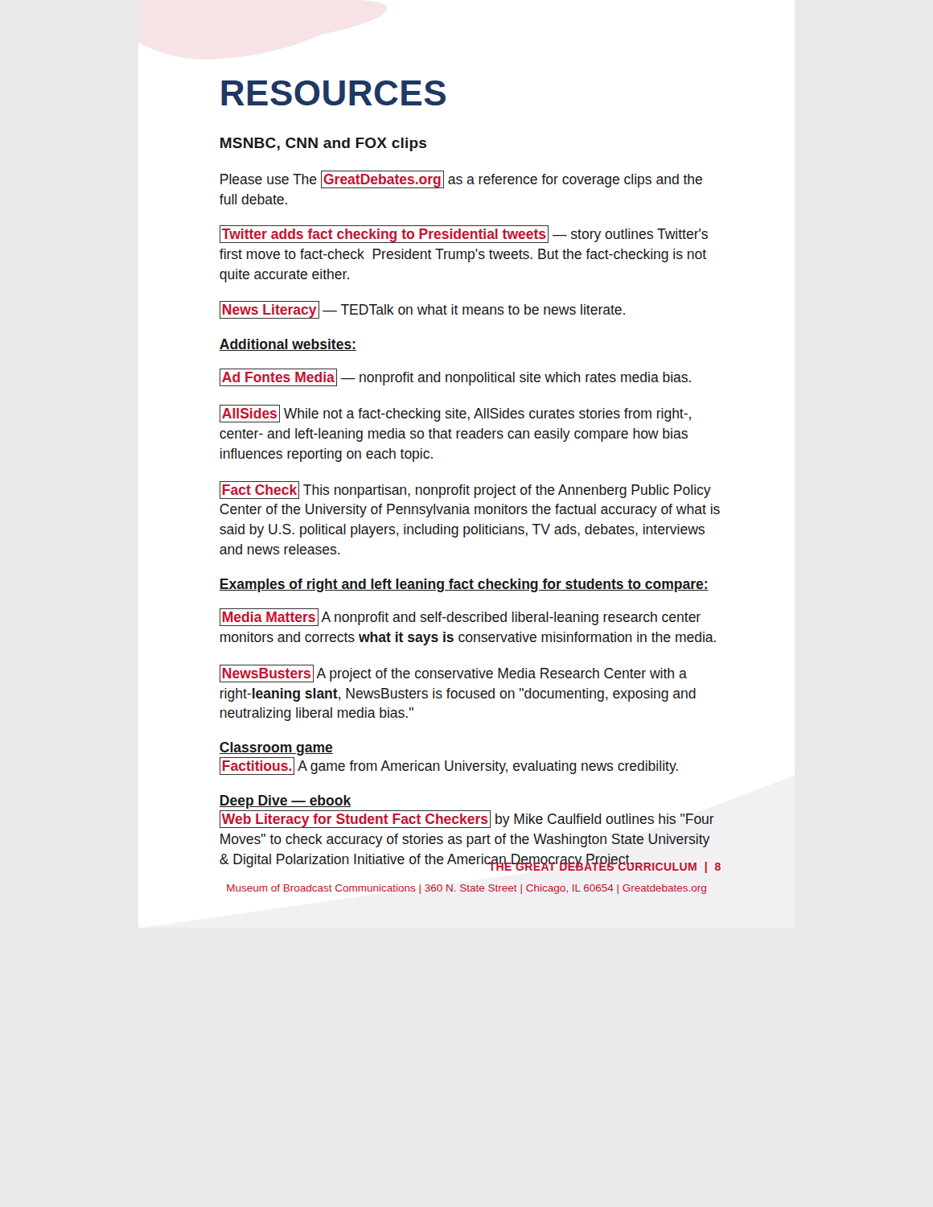Resources
MSNBC, CNN and FOX clips
Please use The GreatDebates.org as a reference for coverage clips and the full debate.
Twitter adds fact checking to Presidential tweets — story outlines Twitter's first move to fact-check President Trump's tweets. But the fact-checking is not quite accurate either.
News Literacy — TEDTalk on what it means to be news literate.
Additional websites:
Ad Fontes Media — nonprofit and nonpolitical site which rates media bias.
AllSides While not a fact-checking site, AllSides curates stories from right-, center- and left-leaning media so that readers can easily compare how bias influences reporting on each topic.
Fact Check This nonpartisan, nonprofit project of the Annenberg Public Policy Center of the University of Pennsylvania monitors the factual accuracy of what is said by U.S. political players, including politicians, TV ads, debates, interviews and news releases.
Examples of right and left leaning fact checking for students to compare:
Media Matters A nonprofit and self-described liberal-leaning research center monitors and corrects what it says is conservative misinformation in the media.
NewsBusters A project of the conservative Media Research Center with a right-leaning slant, NewsBusters is focused on "documenting, exposing and neutralizing liberal media bias."
Classroom game
Factitious. A game from American University, evaluating news credibility.
Deep Dive — ebook
Web Literacy for Student Fact Checkers by Mike Caulfield outlines his "Four Moves" to check accuracy of stories as part of the Washington State University & Digital Polarization Initiative of the American Democracy Project.
THE GREAT DEBATES CURRICULUM | 8
Museum of Broadcast Communications | 360 N. State Street | Chicago, IL 60654 | Greatdebates.org